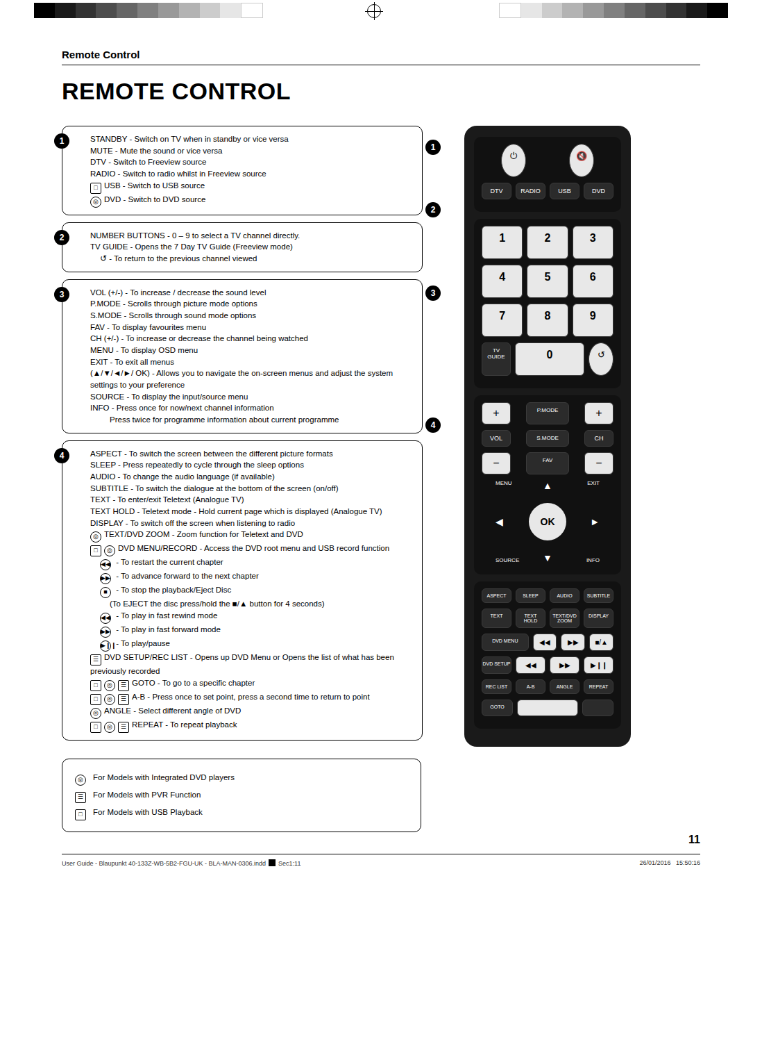Remote Control
REMOTE CONTROL
1 STANDBY - Switch on TV when in standby or vice versa
MUTE - Mute the sound or vice versa
DTV - Switch to Freeview source
RADIO - Switch to radio whilst in Freeview source
□USB - Switch to USB source
◎DVD - Switch to DVD source
2 NUMBER BUTTONS - 0 – 9 to select a TV channel directly.
TV GUIDE - Opens the 7 Day TV Guide (Freeview mode)
↺ - To return to the previous channel viewed
3 VOL (+/-) - To increase / decrease the sound level
P.MODE - Scrolls through picture mode options
S.MODE - Scrolls through sound mode options
FAV - To display favourites menu
CH (+/-) - To increase or decrease the channel being watched
MENU - To display OSD menu
EXIT - To exit all menus
(▲/▼/◄/►/ OK) - Allows you to navigate the on-screen menus and adjust the system settings to your preference
SOURCE - To display the input/source menu
INFO - Press once for now/next channel information
Press twice for programme information about current programme
4 ASPECT - To switch the screen between the different picture formats
SLEEP - Press repeatedly to cycle through the sleep options
AUDIO - To change the audio language (if available)
SUBTITLE - To switch the dialogue at the bottom of the screen (on/off)
TEXT - To enter/exit Teletext (Analogue TV)
TEXT HOLD - Teletext mode - Hold current page which is displayed (Analogue TV)
DISPLAY - To switch off the screen when listening to radio
◎TEXT/DVD ZOOM - Zoom function for Teletext and DVD
□◎DVD MENU/RECORD - Access the DVD root menu and USB record function
◀◀ - To restart the current chapter ▶▶ - To advance forward to the next chapter ■ - To stop the playback/Eject Disc (To EJECT the disc press/hold the ■/▲ button for 4 seconds) ◀◀ - To play in fast rewind mode ▶▶ - To play in fast forward mode ▶❙❙ - To play/pause ☰DVD SETUP/REC LIST - Opens up DVD Menu or Opens the list of what has been previously recorded
□◎☰GOTO - To go to a specific chapter
□◎☰A-B - Press once to set point, press a second time to return to point
◎ANGLE - Select different angle of DVD
□◎☰REPEAT - To repeat playback
◎For Models with Integrated DVD players
☰For Models with PVR Function
□For Models with USB Playback
1
2
3
4
⏻
🔇
DTV
RADIO
USB
DVD
1
2
3
4
5
6
7
8
9
TV
GUIDE
0
↺
+
P.MODE
+
VOL
S.MODE
CH
−
FAV
−
MENU
EXIT
SOURCE
INFO
▲
▼
◀
►
OK
ASPECT
SLEEP
AUDIO
SUBTITLE
TEXT
TEXT
HOLD
TEXT/DVD
ZOOM
DISPLAY
DVD MENU
◀◀
▶▶
■/▲
DVD SETUP
◀◀
▶▶
▶❙❙
REC LIST
A-B
ANGLE
REPEAT
GOTO
11
User Guide - Blaupunkt 40-133Z-WB-5B2-FGU-UK - BLA-MAN-0306.indd Sec1:11
26/01/2016 15:50:16